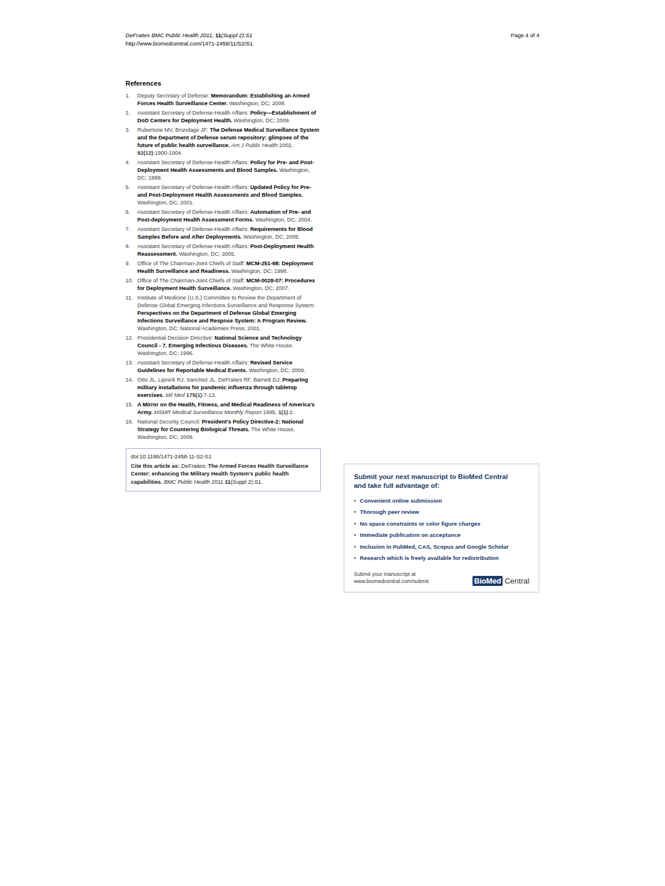DeFraites BMC Public Health 2011, 11(Suppl 2):S1
http://www.biomedcentral.com/1471-2458/11/S2/S1
Page 4 of 4
References
1. Deputy Secretary of Defense: Memorandum: Establishing an Armed Forces Health Surveillance Center. Washington, DC; 2008.
2. Assistant Secretary of Defense-Health Affairs: Policy—Establishment of DoD Centers for Deployment Health. Washington, DC; 2009.
3. Rubertone MV, Brundage JF: The Defense Medical Surveillance System and the Department of Defense serum repository: glimpses of the future of public health surveillance. Am J Public Health 2002, 92(12):1900-1904.
4. Assistant Secretary of Defense-Health Affairs: Policy for Pre- and Post-Deployment Health Assessments and Blood Samples. Washington, DC; 1998.
5. Assistant Secretary of Defense-Health Affairs: Updated Policy for Pre- and Post-Deployment Health Assessments and Blood Samples. Washington, DC; 2001.
6. Assistant Secretary of Defense-Health Affairs: Automation of Pre- and Post-deployment Health Assessment Forms. Washington, DC; 2004.
7. Assistant Secretary of Defense-Health Affairs: Requirements for Blood Samples Before and After Deployments. Washington, DC; 2005.
8. Assistant Secretary of Defense-Health Affairs: Post-Deployment Health Reassessment. Washington, DC; 2005.
9. Office of The Chairman-Joint Chiefs of Staff: MCM-251-98: Deployment Health Surveillance and Readiness. Washington, DC; 1998.
10. Office of The Chairman-Joint Chiefs of Staff: MCM-0028-07: Procedures for Deployment Health Surveillance. Washington, DC; 2007.
11. Institute of Medicine (U.S.) Committee to Review the Department of Defense Global Emerging Infections Surveillance and Response System: Perspectives on the Department of Defense Global Emerging Infections Surveillance and Respnse System: A Program Review. Washington, DC: National Academies Press; 2001.
12. Presidential Decision Directive: National Science and Technology Council - 7. Emerging Infectious Diseases. The White House. Washington, DC; 1996.
13. Assistant Secretary of Defense-Health Affairs: Revised Service Guidelines for Reportable Medical Events. Washington, DC; 2009.
14. Otto JL, Lipnick RJ, Sanchez JL, DeFraites RF, Barnett DJ: Preparing military installations for pandemic influenza through tabletop exercises. Mil Med 175(1):7-13.
15. A Mirror on the Health, Fitness, and Medical Readiness of America's Army. MSMR Medical Surveillance Monthly Report 1995, 1(1):2.
16. National Security Council: President's Policy Directive-2: National Strategy for Countering Biological Threats. The White House, Washington, DC; 2009.
doi:10.1186/1471-2458-11-S2-S1
Cite this article as: DeFraites: The Armed Forces Health Surveillance Center: enhancing the Military Health System's public health capabilities. BMC Public Health 2011 11(Suppl 2):S1.
Submit your next manuscript to BioMed Central
and take full advantage of:
Convenient online submission
Thorough peer review
No space constraints or color figure charges
Immediate publication on acceptance
Inclusion in PubMed, CAS, Scopus and Google Scholar
Research which is freely available for redistribution
Submit your manuscript at
www.biomedcentral.com/submit
BioMed Central